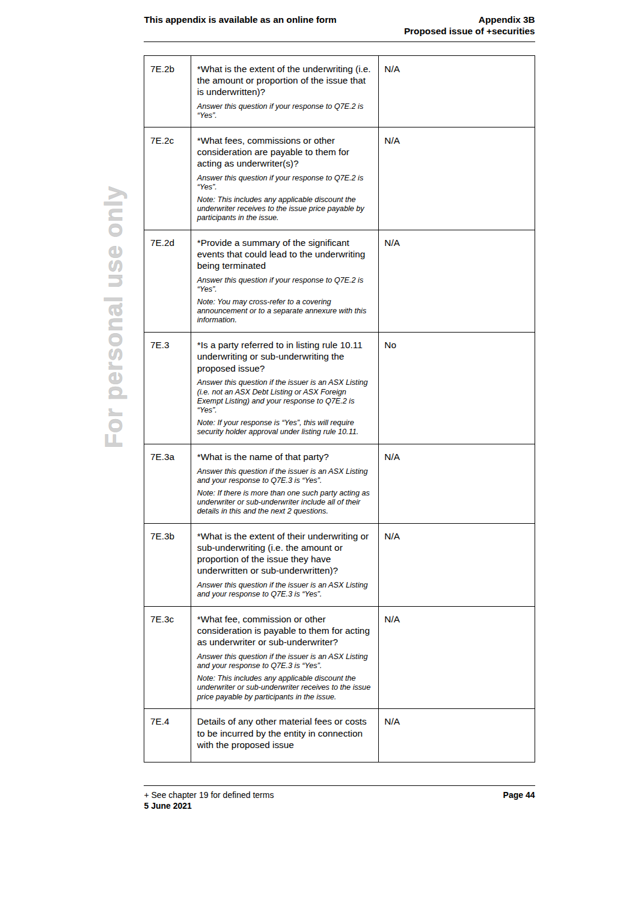For personal use only
This appendix is available as an online form
Appendix 3B
Proposed issue of +securities
| 7E.2b | *What is the extent of the underwriting (i.e. the amount or proportion of the issue that is underwritten)? Answer this question if your response to Q7E.2 is “Yes”. | N/A |
| 7E.2c | *What fees, commissions or other consideration are payable to them for acting as underwriter(s)? Answer this question if your response to Q7E.2 is “Yes”. Note: This includes any applicable discount the underwriter receives to the issue price payable by participants in the issue. | N/A |
| 7E.2d | *Provide a summary of the significant events that could lead to the underwriting being terminated Answer this question if your response to Q7E.2 is “Yes”. Note: You may cross-refer to a covering announcement or to a separate annexure with this information. | N/A |
| 7E.3 | *Is a party referred to in listing rule 10.11 underwriting or sub-underwriting the proposed issue? Answer this question if the issuer is an ASX Listing (i.e. not an ASX Debt Listing or ASX Foreign Exempt Listing) and your response to Q7E.2 is “Yes”. Note: If your response is “Yes”, this will require security holder approval under listing rule 10.11. | No |
| 7E.3a | *What is the name of that party? Answer this question if the issuer is an ASX Listing and your response to Q7E.3 is “Yes”. Note: If there is more than one such party acting as underwriter or sub-underwriter include all of their details in this and the next 2 questions. | N/A |
| 7E.3b | *What is the extent of their underwriting or sub-underwriting (i.e. the amount or proportion of the issue they have underwritten or sub-underwritten)? Answer this question if the issuer is an ASX Listing and your response to Q7E.3 is “Yes”. | N/A |
| 7E.3c | *What fee, commission or other consideration is payable to them for acting as underwriter or sub-underwriter? Answer this question if the issuer is an ASX Listing and your response to Q7E.3 is “Yes”. Note: This includes any applicable discount the underwriter or sub-underwriter receives to the issue price payable by participants in the issue. | N/A |
| 7E.4 | Details of any other material fees or costs to be incurred by the entity in connection with the proposed issue | N/A |
+ See chapter 19 for defined terms
5 June 2021
Page 44